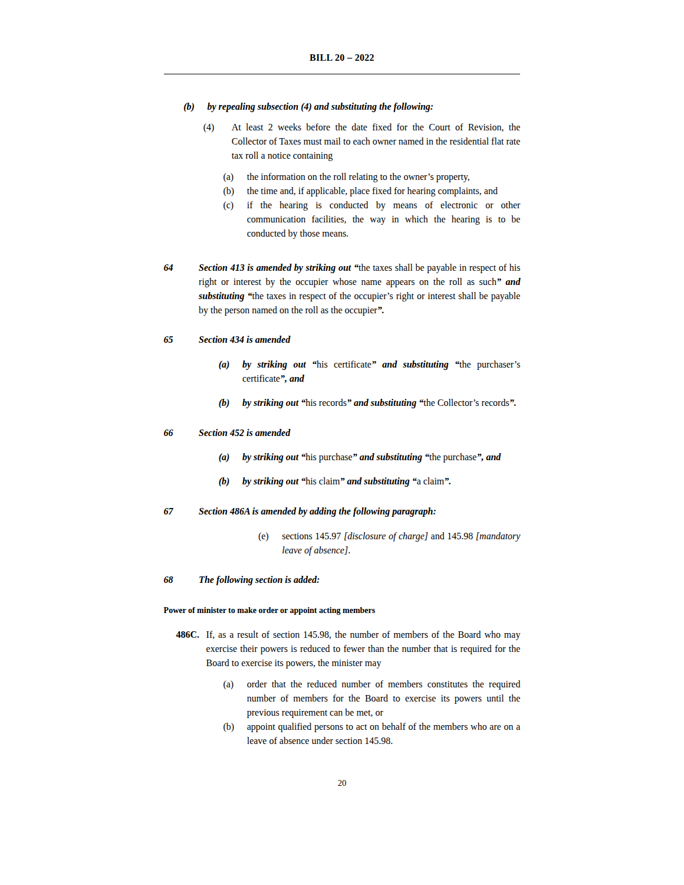BILL 20 – 2022
(b)
by repealing subsection (4) and substituting the following:
(4)
At least 2 weeks before the date fixed for the Court of Revision, the Collector of Taxes must mail to each owner named in the residential flat rate tax roll a notice containing
(a)
the information on the roll relating to the owner’s property,
(b)
the time and, if applicable, place fixed for hearing complaints, and
(c)
if the hearing is conducted by means of electronic or other communication facilities, the way in which the hearing is to be conducted by those means.
64
Section 413 is amended by striking out “the taxes shall be payable in respect of his right or interest by the occupier whose name appears on the roll as such” and substituting “the taxes in respect of the occupier’s right or interest shall be payable by the person named on the roll as the occupier”.
65
Section 434 is amended
(a)
by striking out “his certificate” and substituting “the purchaser’s certificate”, and
(b)
by striking out “his records” and substituting “the Collector’s records”.
66
Section 452 is amended
(a)
by striking out “his purchase” and substituting “the purchase”, and
(b)
by striking out “his claim” and substituting “a claim”.
67
Section 486A is amended by adding the following paragraph:
(e)
sections 145.97 [disclosure of charge] and 145.98 [mandatory leave of absence].
68
The following section is added:
Power of minister to make order or appoint acting members
486C.
If, as a result of section 145.98, the number of members of the Board who may exercise their powers is reduced to fewer than the number that is required for the Board to exercise its powers, the minister may
(a)
order that the reduced number of members constitutes the required number of members for the Board to exercise its powers until the previous requirement can be met, or
(b)
appoint qualified persons to act on behalf of the members who are on a leave of absence under section 145.98.
20